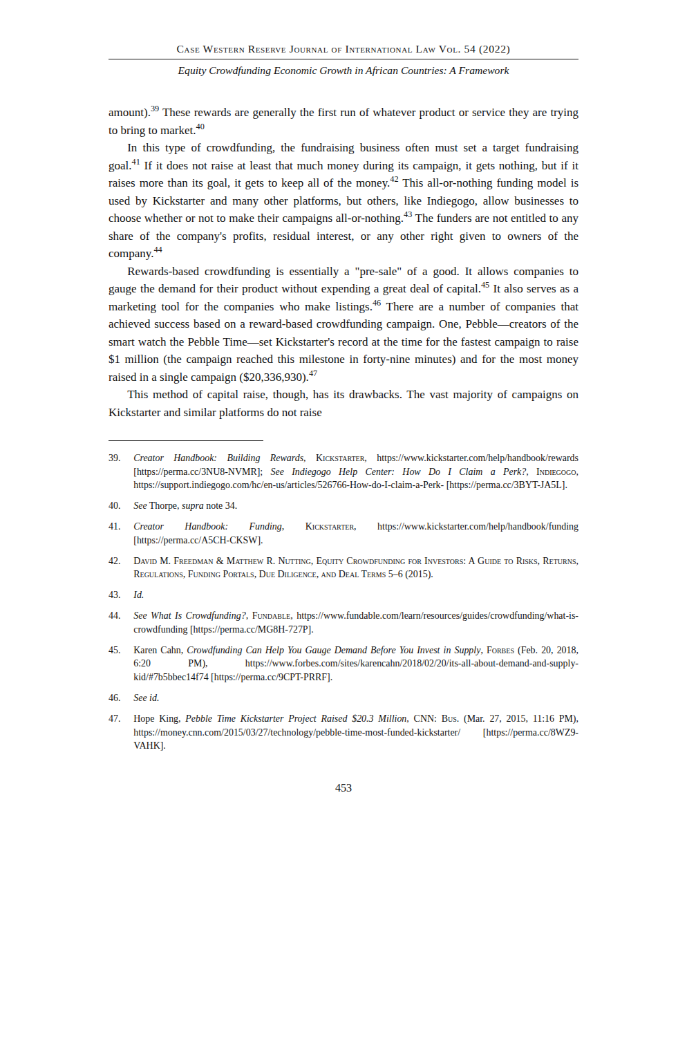Case Western Reserve Journal of International Law Vol. 54 (2022)
Equity Crowdfunding Economic Growth in African Countries: A Framework
amount).39 These rewards are generally the first run of whatever product or service they are trying to bring to market.40
In this type of crowdfunding, the fundraising business often must set a target fundraising goal.41 If it does not raise at least that much money during its campaign, it gets nothing, but if it raises more than its goal, it gets to keep all of the money.42 This all-or-nothing funding model is used by Kickstarter and many other platforms, but others, like Indiegogo, allow businesses to choose whether or not to make their campaigns all-or-nothing.43 The funders are not entitled to any share of the company's profits, residual interest, or any other right given to owners of the company.44
Rewards-based crowdfunding is essentially a "pre-sale" of a good. It allows companies to gauge the demand for their product without expending a great deal of capital.45 It also serves as a marketing tool for the companies who make listings.46 There are a number of companies that achieved success based on a reward-based crowdfunding campaign. One, Pebble—creators of the smart watch the Pebble Time—set Kickstarter's record at the time for the fastest campaign to raise $1 million (the campaign reached this milestone in forty-nine minutes) and for the most money raised in a single campaign ($20,336,930).47
This method of capital raise, though, has its drawbacks. The vast majority of campaigns on Kickstarter and similar platforms do not raise
39. Creator Handbook: Building Rewards, Kickstarter, https://www.kickstarter.com/help/handbook/rewards [https://perma.cc/3NU8-NVMR]; See Indiegogo Help Center: How Do I Claim a Perk?, Indiegogo, https://support.indiegogo.com/hc/en-us/articles/526766-How-do-I-claim-a-Perk- [https://perma.cc/3BYT-JA5L].
40. See Thorpe, supra note 34.
41. Creator Handbook: Funding, Kickstarter, https://www.kickstarter.com/help/handbook/funding [https://perma.cc/A5CH-CKSW].
42. David M. Freedman & Matthew R. Nutting, Equity Crowdfunding for Investors: A Guide to Risks, Returns, Regulations, Funding Portals, Due Diligence, and Deal Terms 5–6 (2015).
43. Id.
44. See What Is Crowdfunding?, Fundable, https://www.fundable.com/learn/resources/guides/crowdfunding/what-is-crowdfunding [https://perma.cc/MG8H-727P].
45. Karen Cahn, Crowdfunding Can Help You Gauge Demand Before You Invest in Supply, Forbes (Feb. 20, 2018, 6:20 PM), https://www.forbes.com/sites/karencahn/2018/02/20/its-all-about-demand-and-supply-kid/#7b5bbec14f74 [https://perma.cc/9CPT-PRRF].
46. See id.
47. Hope King, Pebble Time Kickstarter Project Raised $20.3 Million, CNN: Bus. (Mar. 27, 2015, 11:16 PM), https://money.cnn.com/2015/03/27/technology/pebble-time-most-funded-kickstarter/ [https://perma.cc/8WZ9-VAHK].
453